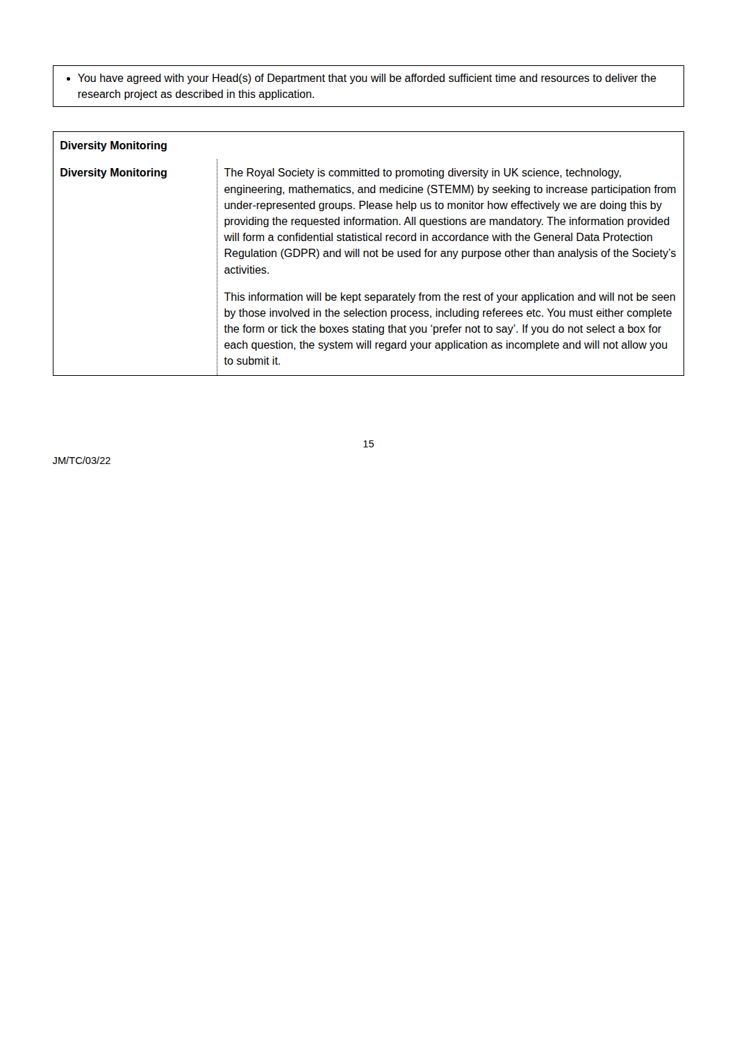You have agreed with your Head(s) of Department that you will be afforded sufficient time and resources to deliver the research project as described in this application.
| Diversity Monitoring |
| --- |
| Diversity Monitoring | The Royal Society is committed to promoting diversity in UK science, technology, engineering, mathematics, and medicine (STEMM) by seeking to increase participation from under-represented groups. Please help us to monitor how effectively we are doing this by providing the requested information. All questions are mandatory. The information provided will form a confidential statistical record in accordance with the General Data Protection Regulation (GDPR) and will not be used for any purpose other than analysis of the Society’s activities. This information will be kept separately from the rest of your application and will not be seen by those involved in the selection process, including referees etc. You must either complete the form or tick the boxes stating that you ‘prefer not to say’. If you do not select a box for each question, the system will regard your application as incomplete and will not allow you to submit it. |
15
JM/TC/03/22